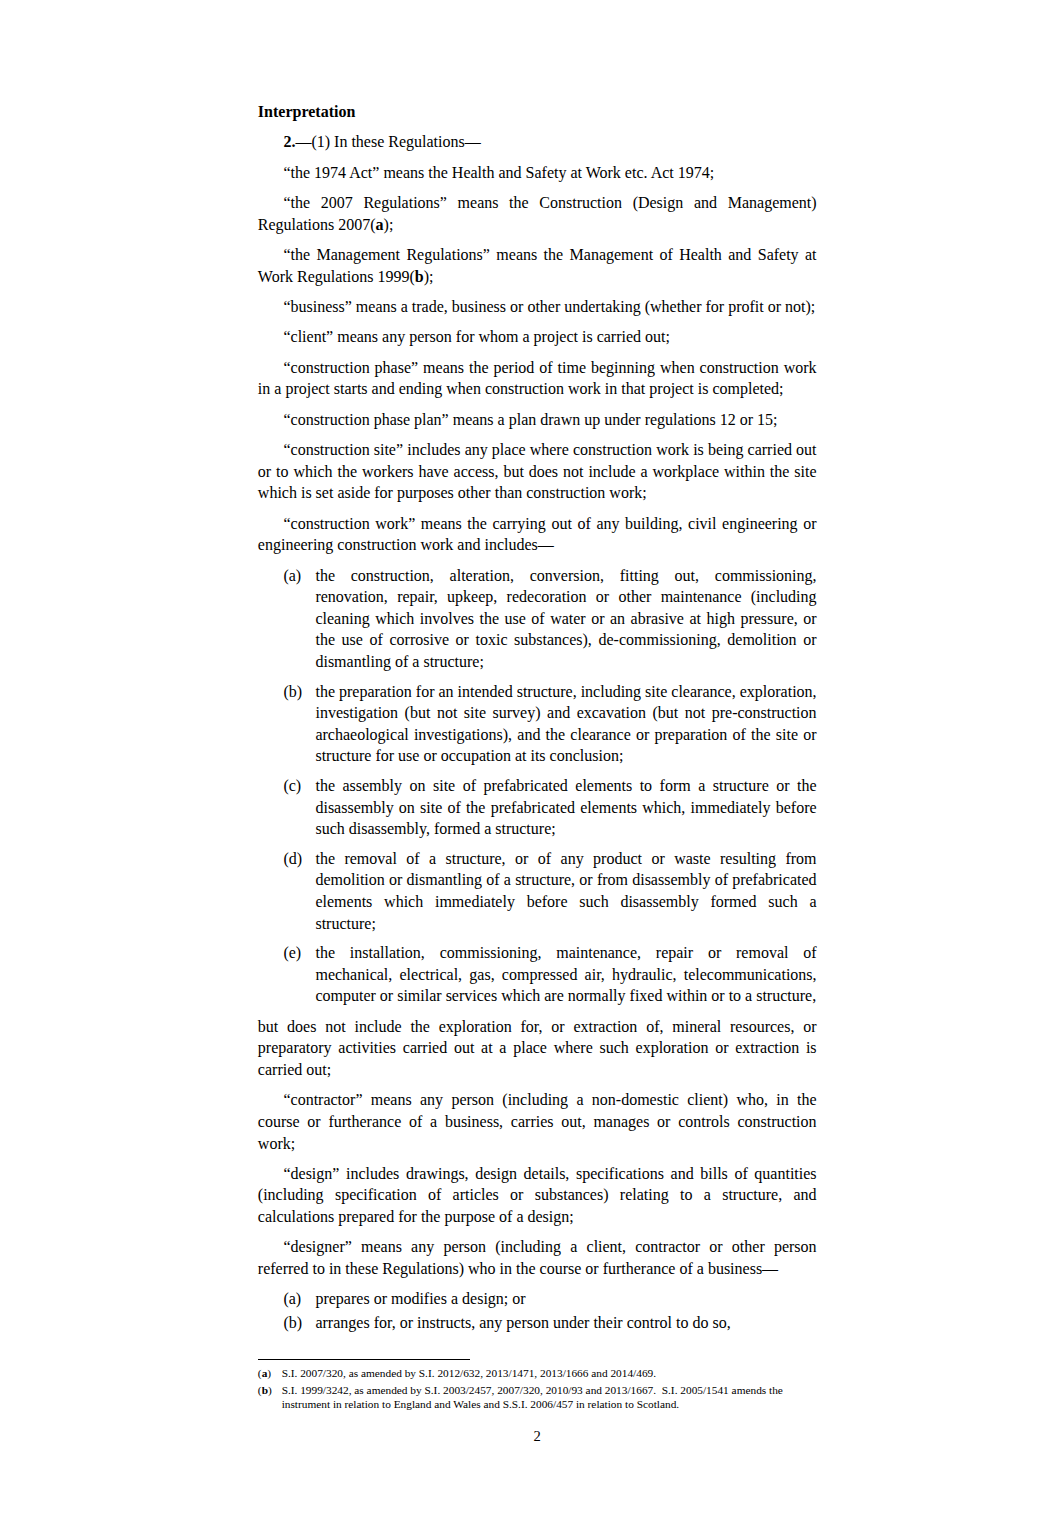Interpretation
2.—(1) In these Regulations—
“the 1974 Act” means the Health and Safety at Work etc. Act 1974;
“the 2007 Regulations” means the Construction (Design and Management) Regulations 2007(a);
“the Management Regulations” means the Management of Health and Safety at Work Regulations 1999(b);
“business” means a trade, business or other undertaking (whether for profit or not);
“client” means any person for whom a project is carried out;
“construction phase” means the period of time beginning when construction work in a project starts and ending when construction work in that project is completed;
“construction phase plan” means a plan drawn up under regulations 12 or 15;
“construction site” includes any place where construction work is being carried out or to which the workers have access, but does not include a workplace within the site which is set aside for purposes other than construction work;
“construction work” means the carrying out of any building, civil engineering or engineering construction work and includes—
(a) the construction, alteration, conversion, fitting out, commissioning, renovation, repair, upkeep, redecoration or other maintenance (including cleaning which involves the use of water or an abrasive at high pressure, or the use of corrosive or toxic substances), de-commissioning, demolition or dismantling of a structure;
(b) the preparation for an intended structure, including site clearance, exploration, investigation (but not site survey) and excavation (but not pre-construction archaeological investigations), and the clearance or preparation of the site or structure for use or occupation at its conclusion;
(c) the assembly on site of prefabricated elements to form a structure or the disassembly on site of the prefabricated elements which, immediately before such disassembly, formed a structure;
(d) the removal of a structure, or of any product or waste resulting from demolition or dismantling of a structure, or from disassembly of prefabricated elements which immediately before such disassembly formed such a structure;
(e) the installation, commissioning, maintenance, repair or removal of mechanical, electrical, gas, compressed air, hydraulic, telecommunications, computer or similar services which are normally fixed within or to a structure,
but does not include the exploration for, or extraction of, mineral resources, or preparatory activities carried out at a place where such exploration or extraction is carried out;
“contractor” means any person (including a non-domestic client) who, in the course or furtherance of a business, carries out, manages or controls construction work;
“design” includes drawings, design details, specifications and bills of quantities (including specification of articles or substances) relating to a structure, and calculations prepared for the purpose of a design;
“designer” means any person (including a client, contractor or other person referred to in these Regulations) who in the course or furtherance of a business—
(a) prepares or modifies a design; or
(b) arranges for, or instructs, any person under their control to do so,
| ( a ) | S.I. 2007/320, as amended by S.I. 2012/632, 2013/1471, 2013/1666 and 2014/469. |
| ( b ) | S.I. 1999/3242, as amended by S.I. 2003/2457, 2007/320, 2010/93 and 2013/1667. S.I. 2005/1541 amends the instrument in relation to England and Wales and S.S.I. 2006/457 in relation to Scotland. |
2